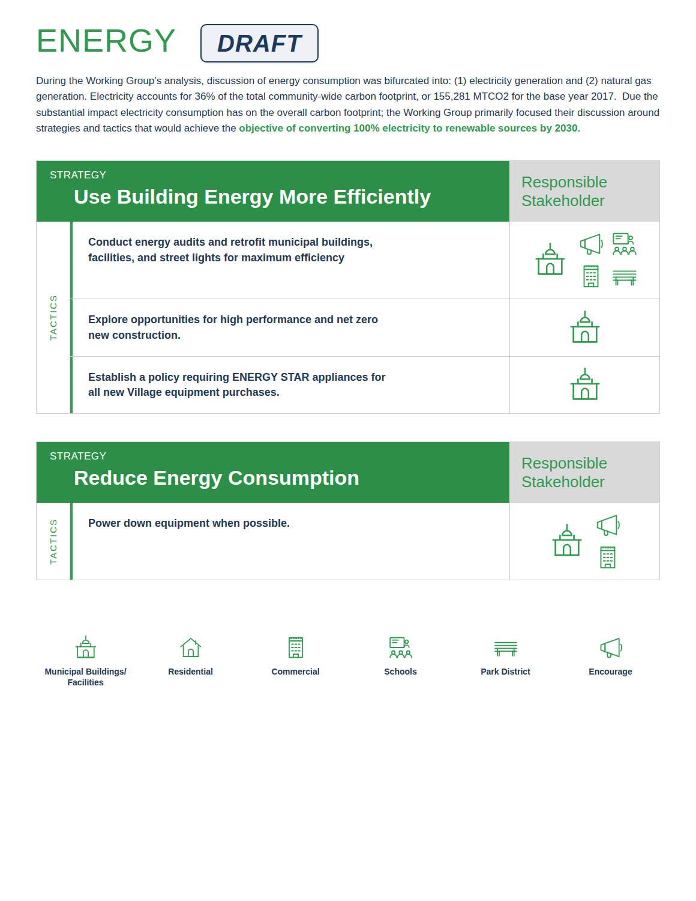ENERGY
DRAFT
During the Working Group’s analysis, discussion of energy consumption was bifurcated into: (1) electricity generation and (2) natural gas generation. Electricity accounts for 36% of the total community-wide carbon footprint, or 155,281 MTCO2 for the base year 2017. Due the substantial impact electricity consumption has on the overall carbon footprint; the Working Group primarily focused their discussion around strategies and tactics that would achieve the objective of converting 100% electricity to renewable sources by 2030.
STRATEGY Use Building Energy More Efficiently
Responsible
Stakeholder
TACTICS
Conduct energy audits and retrofit municipal buildings,
facilities, and street lights for maximum efficiency
Explore opportunities for high performance and net zero
new construction.
Establish a policy requiring ENERGY STAR appliances for
all new Village equipment purchases.
STRATEGY Reduce Energy Consumption
Responsible
Stakeholder
TACTICS
Power down equipment when possible.
Municipal Buildings/
Facilities
Residential
Commercial
Schools
Park District
Encourage